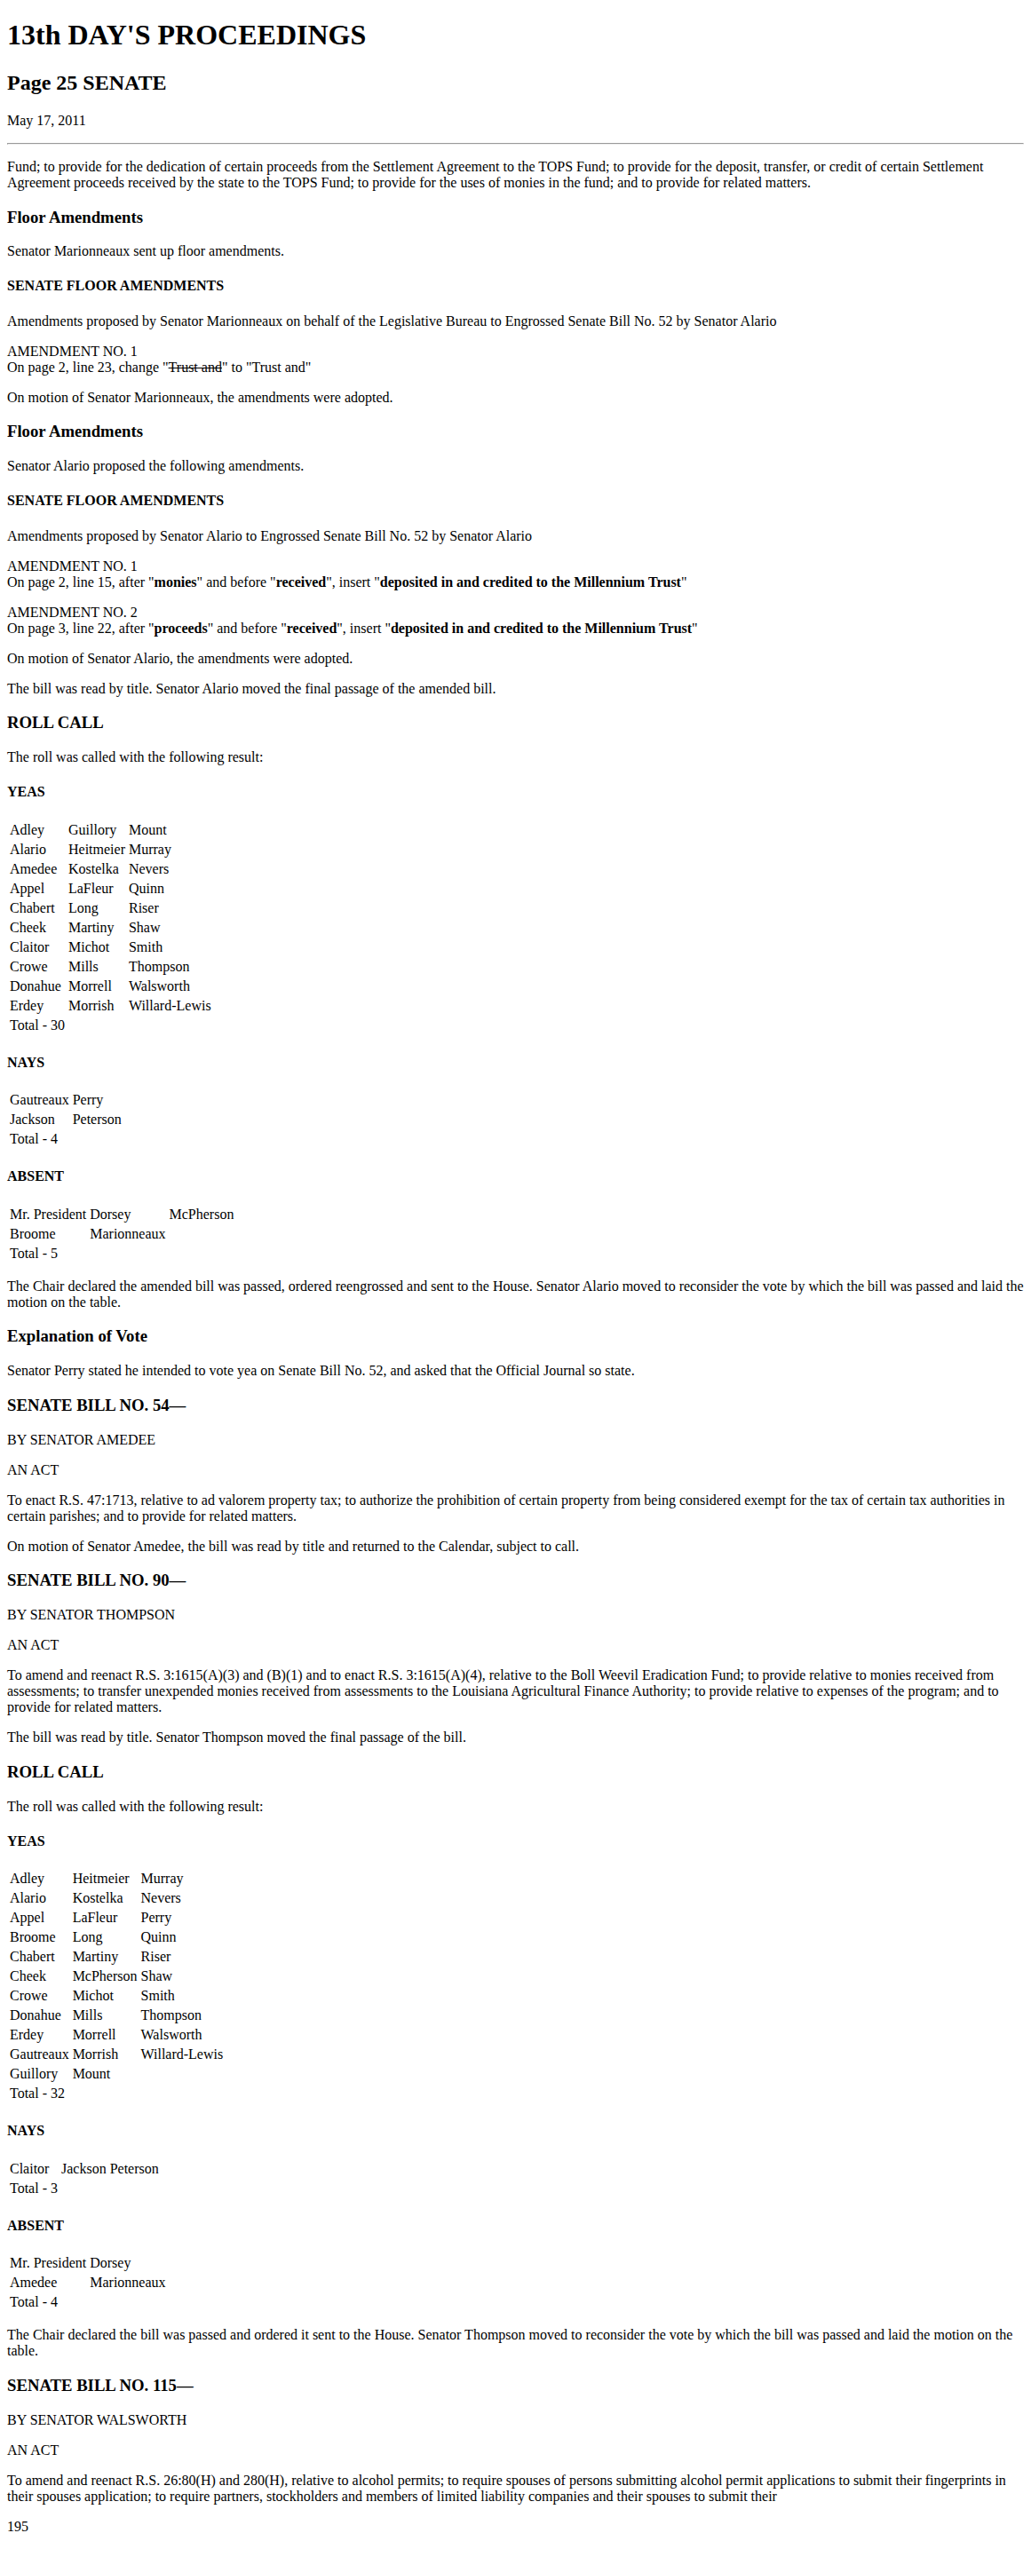13th DAY'S PROCEEDINGS
Page 25 SENATE
May 17, 2011
Fund; to provide for the dedication of certain proceeds from the Settlement Agreement to the TOPS Fund; to provide for the deposit, transfer, or credit of certain Settlement Agreement proceeds received by the state to the TOPS Fund; to provide for the uses of monies in the fund; and to provide for related matters.
Floor Amendments
Senator Marionneaux sent up floor amendments.
SENATE FLOOR AMENDMENTS
Amendments proposed by Senator Marionneaux on behalf of the Legislative Bureau to Engrossed Senate Bill No. 52 by Senator Alario
AMENDMENT NO. 1
On page 2, line 23, change "Trust and" to "Trust and"
On motion of Senator Marionneaux, the amendments were adopted.
Floor Amendments
Senator Alario proposed the following amendments.
SENATE FLOOR AMENDMENTS
Amendments proposed by Senator Alario to Engrossed Senate Bill No. 52 by Senator Alario
AMENDMENT NO. 1
On page 2, line 15, after "monies" and before "received", insert "deposited in and credited to the Millennium Trust"
AMENDMENT NO. 2
On page 3, line 22, after "proceeds" and before "received", insert "deposited in and credited to the Millennium Trust"
On motion of Senator Alario, the amendments were adopted.
The bill was read by title. Senator Alario moved the final passage of the amended bill.
ROLL CALL
The roll was called with the following result:
YEAS
| Adley | Guillory | Mount |
| Alario | Heitmeier | Murray |
| Amedee | Kostelka | Nevers |
| Appel | LaFleur | Quinn |
| Chabert | Long | Riser |
| Cheek | Martiny | Shaw |
| Claitor | Michot | Smith |
| Crowe | Mills | Thompson |
| Donahue | Morrell | Walsworth |
| Erdey | Morrish | Willard-Lewis |
| Total - 30 | | |
NAYS
| Gautreaux | Perry |
| Jackson | Peterson |
| Total - 4 | |
ABSENT
| Mr. President | Dorsey | McPherson |
| Broome | Marionneaux | |
| Total - 5 | | |
The Chair declared the amended bill was passed, ordered reengrossed and sent to the House. Senator Alario moved to reconsider the vote by which the bill was passed and laid the motion on the table.
Explanation of Vote
Senator Perry stated he intended to vote yea on Senate Bill No. 52, and asked that the Official Journal so state.
SENATE BILL NO. 54—
BY SENATOR AMEDEE
AN ACT
To enact R.S. 47:1713, relative to ad valorem property tax; to authorize the prohibition of certain property from being considered exempt for the tax of certain tax authorities in certain parishes; and to provide for related matters.
On motion of Senator Amedee, the bill was read by title and returned to the Calendar, subject to call.
SENATE BILL NO. 90—
BY SENATOR THOMPSON
AN ACT
To amend and reenact R.S. 3:1615(A)(3) and (B)(1) and to enact R.S. 3:1615(A)(4), relative to the Boll Weevil Eradication Fund; to provide relative to monies received from assessments; to transfer unexpended monies received from assessments to the Louisiana Agricultural Finance Authority; to provide relative to expenses of the program; and to provide for related matters.
The bill was read by title. Senator Thompson moved the final passage of the bill.
ROLL CALL
The roll was called with the following result:
YEAS
| Adley | Heitmeier | Murray |
| Alario | Kostelka | Nevers |
| Appel | LaFleur | Perry |
| Broome | Long | Quinn |
| Chabert | Martiny | Riser |
| Cheek | McPherson | Shaw |
| Crowe | Michot | Smith |
| Donahue | Mills | Thompson |
| Erdey | Morrell | Walsworth |
| Gautreaux | Morrish | Willard-Lewis |
| Guillory | Mount | |
| Total - 32 | | |
NAYS
| Claitor | Jackson | Peterson |
| Total - 3 | | |
ABSENT
| Mr. President | Dorsey |
| Amedee | Marionneaux |
| Total - 4 | |
The Chair declared the bill was passed and ordered it sent to the House. Senator Thompson moved to reconsider the vote by which the bill was passed and laid the motion on the table.
SENATE BILL NO. 115—
BY SENATOR WALSWORTH
AN ACT
To amend and reenact R.S. 26:80(H) and 280(H), relative to alcohol permits; to require spouses of persons submitting alcohol permit applications to submit their fingerprints in their spouses application; to require partners, stockholders and members of limited liability companies and their spouses to submit their
195